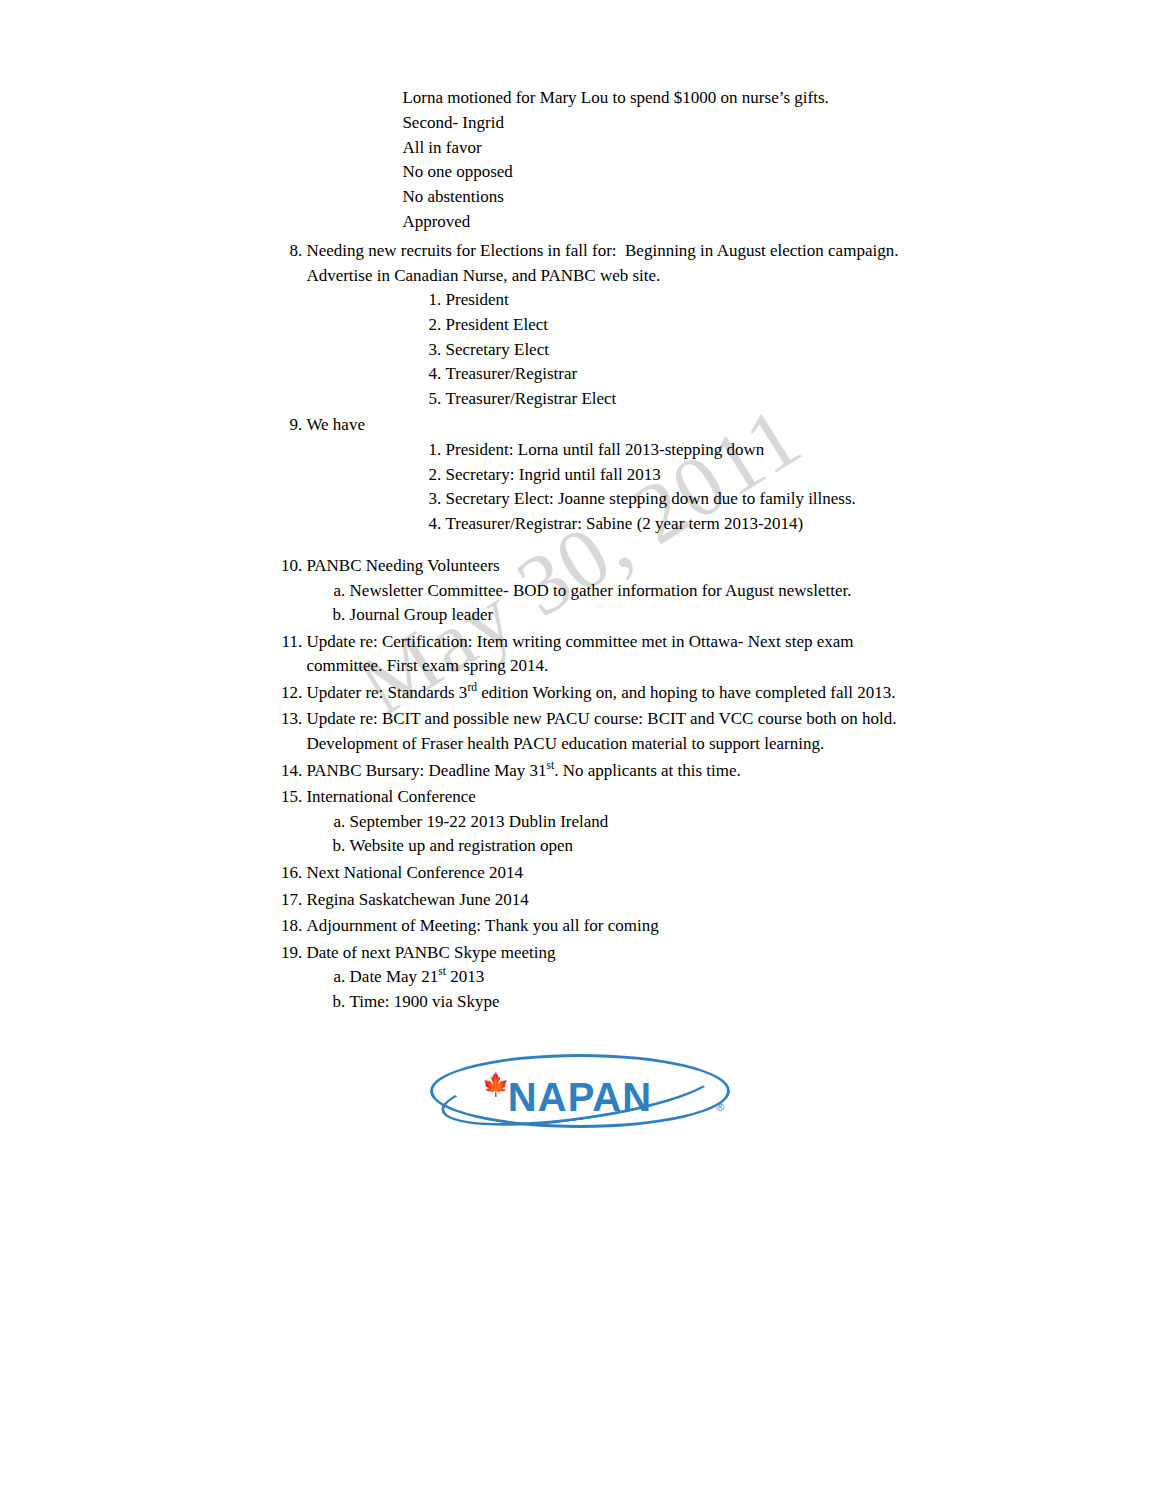May 30, 2011
Lorna motioned for Mary Lou to spend $1000 on nurse’s gifts.
Second- Ingrid
All in favor
No one opposed
No abstentions
Approved
Needing new recruits for Elections in fall for: Beginning in August election campaign. Advertise in Canadian Nurse, and PANBC web site.
President
President Elect
Secretary Elect
Treasurer/Registrar
Treasurer/Registrar Elect
We have
President: Lorna until fall 2013-stepping down
Secretary: Ingrid until fall 2013
Secretary Elect: Joanne stepping down due to family illness.
Treasurer/Registrar: Sabine (2 year term 2013-2014)
PANBC Needing Volunteers
Newsletter Committee- BOD to gather information for August newsletter.
Journal Group leader
Update re: Certification: Item writing committee met in Ottawa- Next step exam committee. First exam spring 2014.
Updater re: Standards 3rd edition Working on, and hoping to have completed fall 2013.
Update re: BCIT and possible new PACU course: BCIT and VCC course both on hold. Development of Fraser health PACU education material to support learning.
PANBC Bursary: Deadline May 31st. No applicants at this time.
International Conference
September 19-22 2013 Dublin Ireland
Website up and registration open
Next National Conference 2014
Regina Saskatchewan June 2014
Adjournment of Meeting: Thank you all for coming
Date of next PANBC Skype meeting
Date May 21st 2013
Time: 1900 via Skype
NAPAN
🍁
®